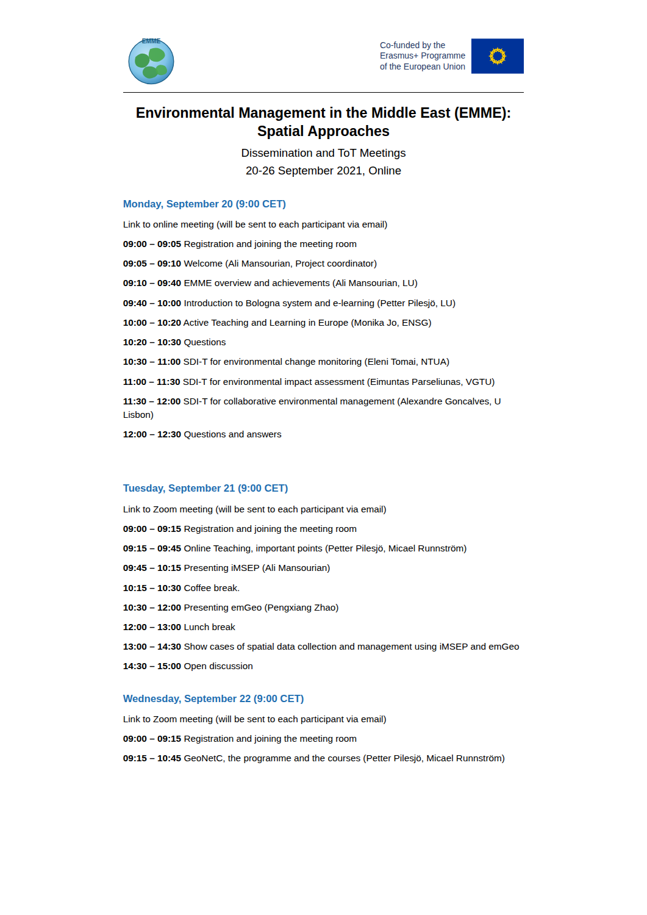EMME
Co-funded by the
Erasmus+ Programme
of the European Union
Environmental Management in the Middle East (EMME):
Spatial Approaches
Dissemination and ToT Meetings
20-26 September 2021, Online
Monday, September 20 (9:00 CET)
Link to online meeting (will be sent to each participant via email)
09:00 – 09:05 Registration and joining the meeting room
09:05 – 09:10 Welcome (Ali Mansourian, Project coordinator)
09:10 – 09:40 EMME overview and achievements (Ali Mansourian, LU)
09:40 – 10:00 Introduction to Bologna system and e-learning (Petter Pilesjö, LU)
10:00 – 10:20 Active Teaching and Learning in Europe (Monika Jo, ENSG)
10:20 – 10:30 Questions
10:30 – 11:00 SDI-T for environmental change monitoring (Eleni Tomai, NTUA)
11:00 – 11:30 SDI-T for environmental impact assessment (Eimuntas Parseliunas, VGTU)
11:30 – 12:00 SDI-T for collaborative environmental management (Alexandre Goncalves, U Lisbon)
12:00 – 12:30 Questions and answers
Tuesday, September 21 (9:00 CET)
Link to Zoom meeting (will be sent to each participant via email)
09:00 – 09:15 Registration and joining the meeting room
09:15 – 09:45 Online Teaching, important points (Petter Pilesjö, Micael Runnström)
09:45 – 10:15 Presenting iMSEP (Ali Mansourian)
10:15 – 10:30 Coffee break.
10:30 – 12:00 Presenting emGeo (Pengxiang Zhao)
12:00 – 13:00 Lunch break
13:00 – 14:30 Show cases of spatial data collection and management using iMSEP and emGeo
14:30 – 15:00 Open discussion
Wednesday, September 22 (9:00 CET)
Link to Zoom meeting (will be sent to each participant via email)
09:00 – 09:15 Registration and joining the meeting room
09:15 – 10:45 GeoNetC, the programme and the courses (Petter Pilesjö, Micael Runnström)